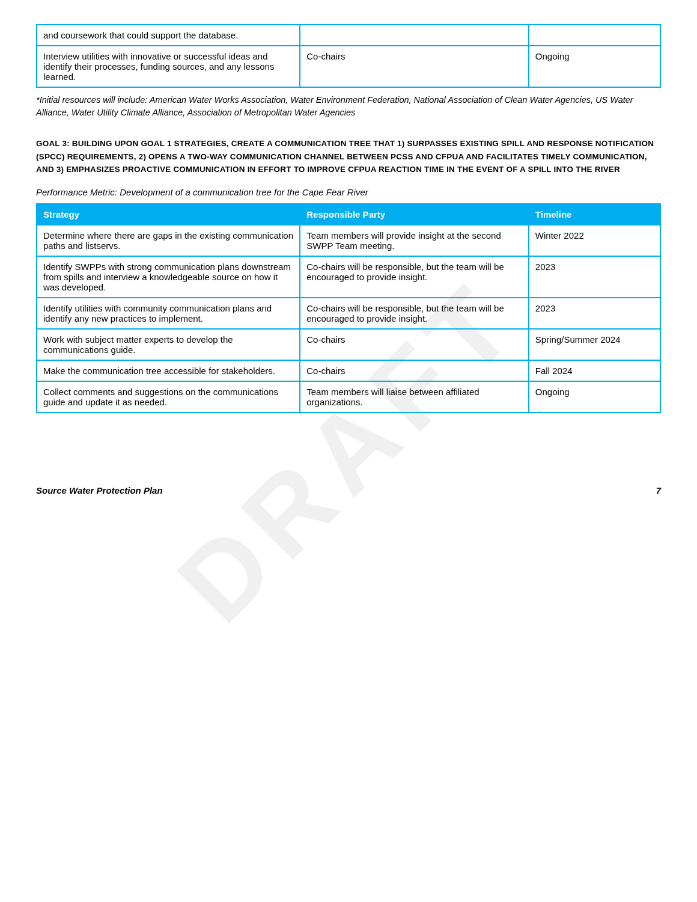DRAFT
| and coursework that could support the database. | | |
| Interview utilities with innovative or successful ideas and identify their processes, funding sources, and any lessons learned. | Co-chairs | Ongoing |
*Initial resources will include: American Water Works Association, Water Environment Federation, National Association of Clean Water Agencies, US Water Alliance, Water Utility Climate Alliance, Association of Metropolitan Water Agencies
GOAL 3: BUILDING UPON GOAL 1 STRATEGIES, CREATE A COMMUNICATION TREE THAT 1) SURPASSES EXISTING SPILL AND RESPONSE NOTIFICATION (SPCC) REQUIREMENTS, 2) OPENS A TWO-WAY COMMUNICATION CHANNEL BETWEEN PCSS AND CFPUA AND FACILITATES TIMELY COMMUNICATION, AND 3) EMPHASIZES PROACTIVE COMMUNICATION IN EFFORT TO IMPROVE CFPUA REACTION TIME IN THE EVENT OF A SPILL INTO THE RIVER
Performance Metric: Development of a communication tree for the Cape Fear River
| Strategy | Responsible Party | Timeline |
| --- | --- | --- |
| Determine where there are gaps in the existing communication paths and listservs. | Team members will provide insight at the second SWPP Team meeting. | Winter 2022 |
| Identify SWPPs with strong communication plans downstream from spills and interview a knowledgeable source on how it was developed. | Co-chairs will be responsible, but the team will be encouraged to provide insight. | 2023 |
| Identify utilities with community communication plans and identify any new practices to implement. | Co-chairs will be responsible, but the team will be encouraged to provide insight. | 2023 |
| Work with subject matter experts to develop the communications guide. | Co-chairs | Spring/Summer 2024 |
| Make the communication tree accessible for stakeholders. | Co-chairs | Fall 2024 |
| Collect comments and suggestions on the communications guide and update it as needed. | Team members will liaise between affiliated organizations. | Ongoing |
Source Water Protection Plan 7